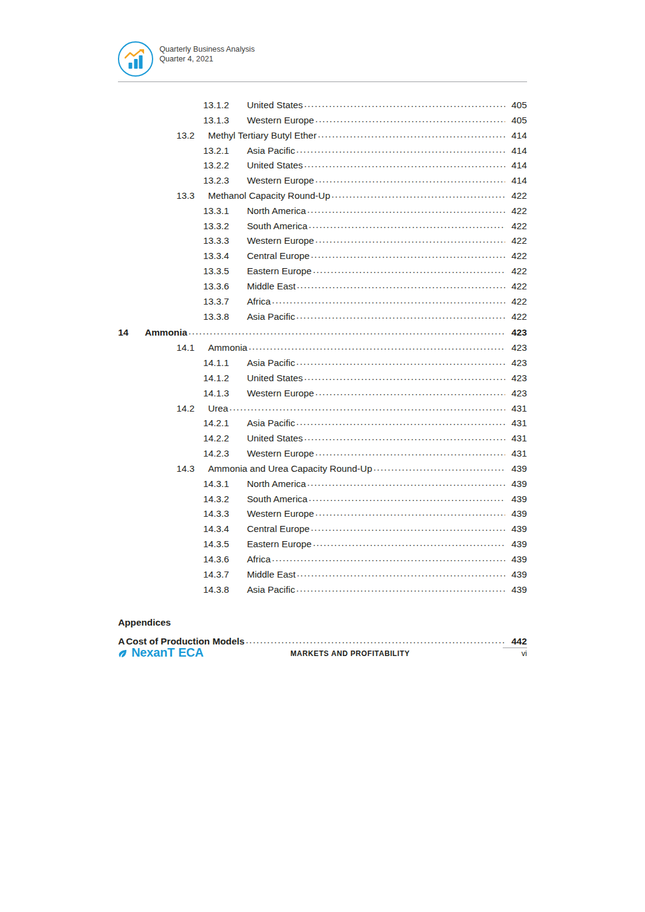Quarterly Business Analysis
Quarter 4, 2021
13.1.2 United States 405
13.1.3 Western Europe 405
13.2 Methyl Tertiary Butyl Ether 414
13.2.1 Asia Pacific 414
13.2.2 United States 414
13.2.3 Western Europe 414
13.3 Methanol Capacity Round-Up 422
13.3.1 North America 422
13.3.2 South America 422
13.3.3 Western Europe 422
13.3.4 Central Europe 422
13.3.5 Eastern Europe 422
13.3.6 Middle East 422
13.3.7 Africa 422
13.3.8 Asia Pacific 422
14 Ammonia 423
14.1 Ammonia 423
14.1.1 Asia Pacific 423
14.1.2 United States 423
14.1.3 Western Europe 423
14.2 Urea 431
14.2.1 Asia Pacific 431
14.2.2 United States 431
14.2.3 Western Europe 431
14.3 Ammonia and Urea Capacity Round-Up 439
14.3.1 North America 439
14.3.2 South America 439
14.3.3 Western Europe 439
14.3.4 Central Europe 439
14.3.5 Eastern Europe 439
14.3.6 Africa 439
14.3.7 Middle East 439
14.3.8 Asia Pacific 439
Appendices
ACost of Production Models 442
NexanT ECA
MARKETS AND PROFITABILITY
vi